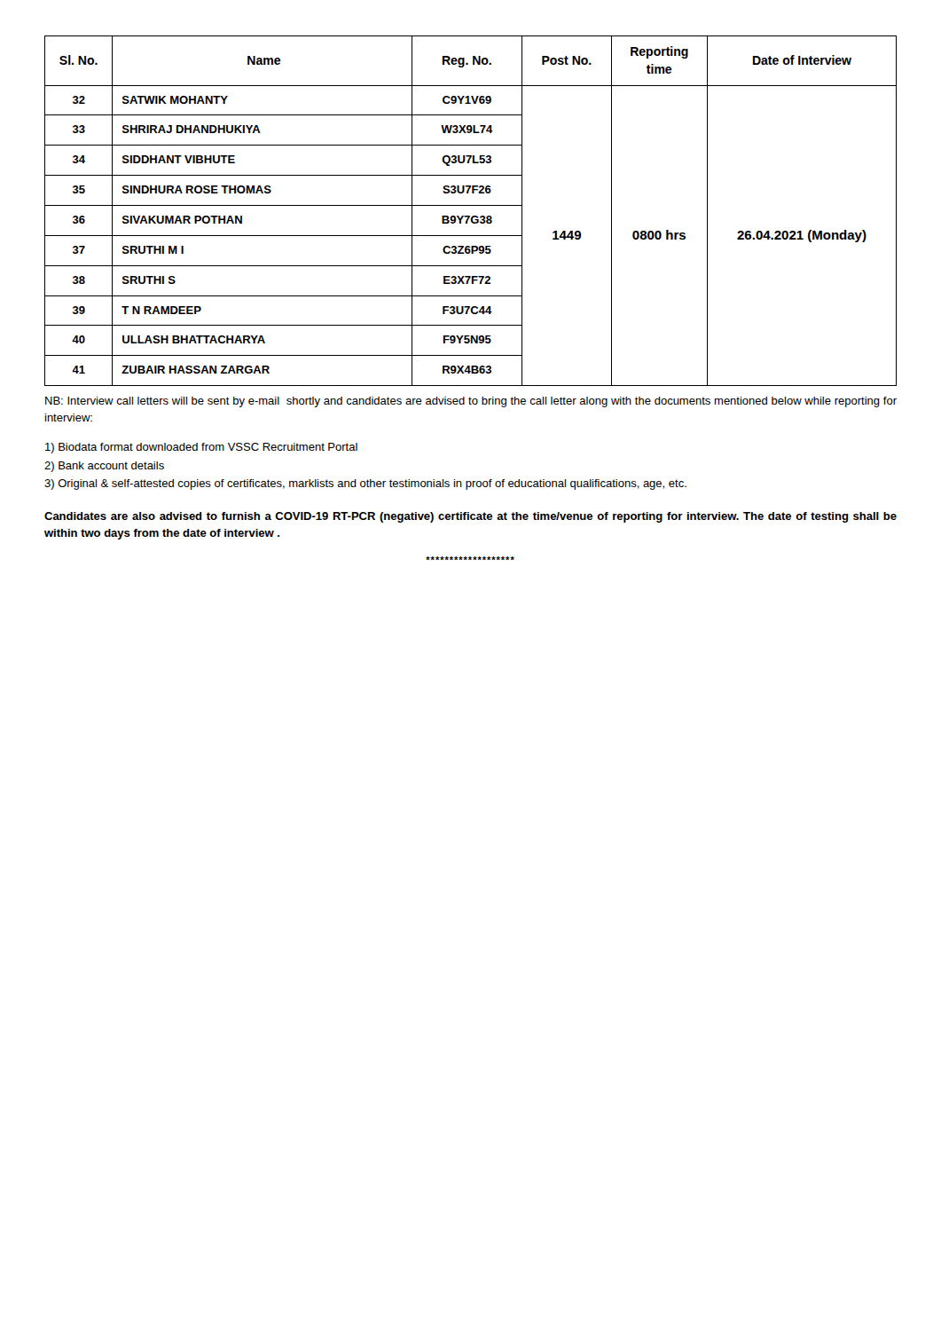| Sl. No. | Name | Reg. No. | Post No. | Reporting time | Date of Interview |
| --- | --- | --- | --- | --- | --- |
| 32 | SATWIK MOHANTY | C9Y1V69 | 1449 | 0800 hrs | 26.04.2021 (Monday) |
| 33 | SHRIRAJ DHANDHUKIYA | W3X9L74 |
| 34 | SIDDHANT VIBHUTE | Q3U7L53 |
| 35 | SINDHURA ROSE THOMAS | S3U7F26 |
| 36 | SIVAKUMAR POTHAN | B9Y7G38 |
| 37 | SRUTHI M I | C3Z6P95 |
| 38 | SRUTHI S | E3X7F72 |
| 39 | T N RAMDEEP | F3U7C44 |
| 40 | ULLASH BHATTACHARYA | F9Y5N95 |
| 41 | ZUBAIR HASSAN ZARGAR | R9X4B63 |
NB: Interview call letters will be sent by e-mail shortly and candidates are advised to bring the call letter along with the documents mentioned below while reporting for interview:
1) Biodata format downloaded from VSSC Recruitment Portal
2) Bank account details
3) Original & self-attested copies of certificates, marklists and other testimonials in proof of educational qualifications, age, etc.
Candidates are also advised to furnish a COVID-19 RT-PCR (negative) certificate at the time/venue of reporting for interview. The date of testing shall be within two days from the date of interview .
*******************